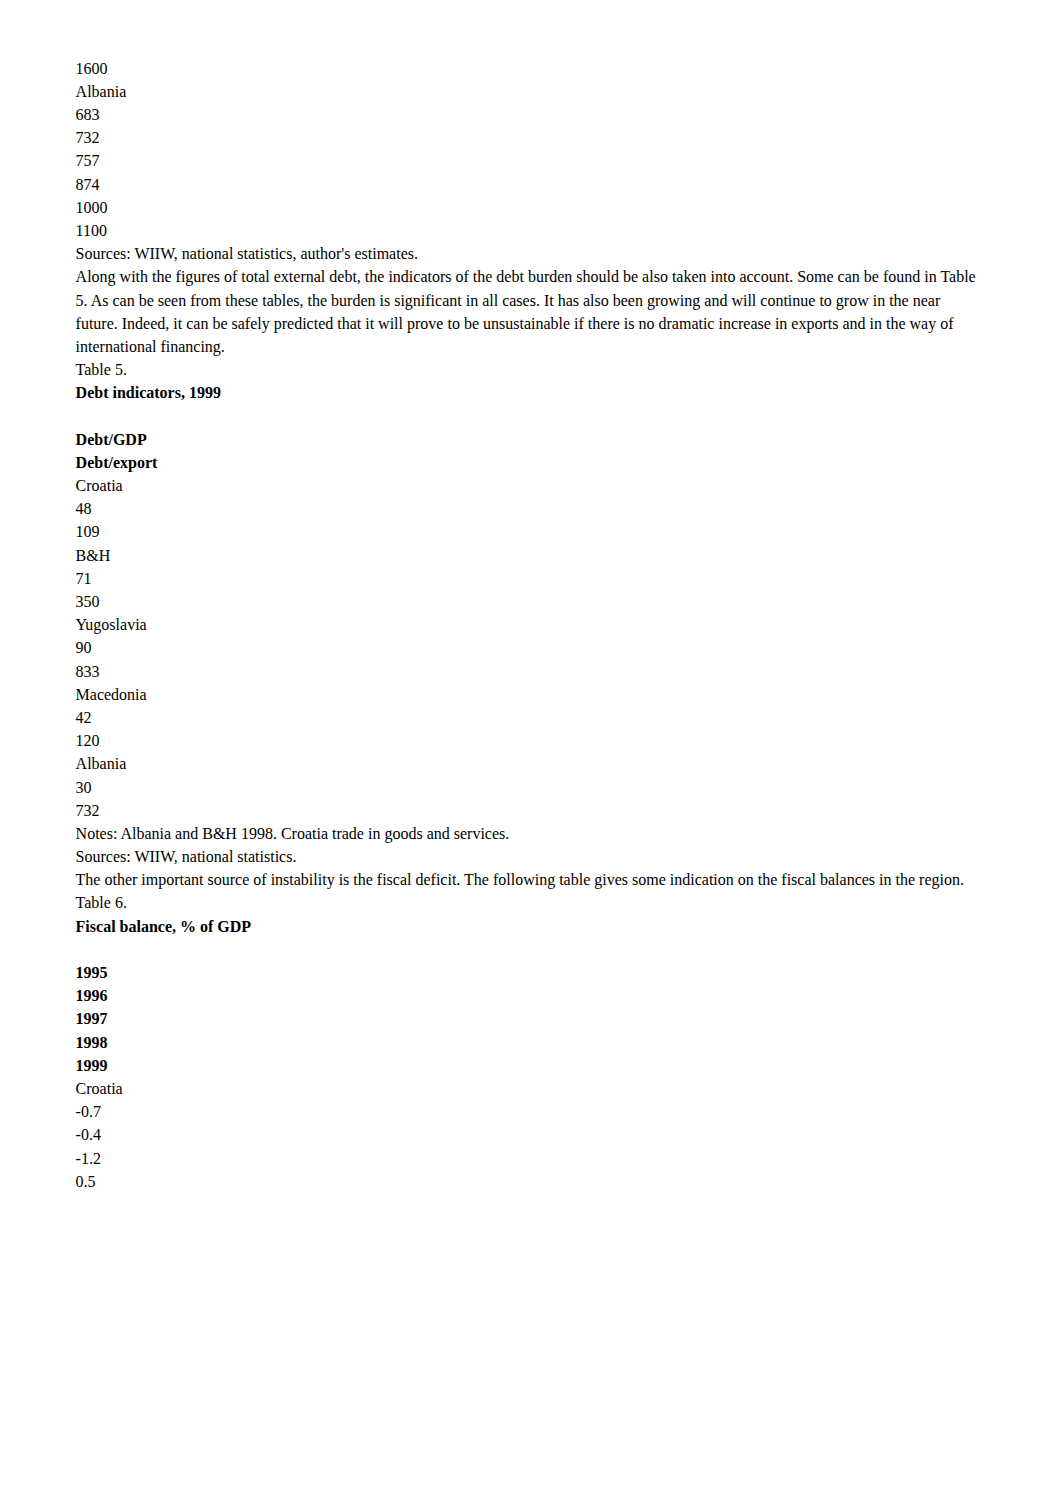1600
Albania
683
732
757
874
1000
1100
Sources: WIIW, national statistics, author's estimates.
Along with the figures of total external debt, the indicators of the debt burden should be also taken into account. Some can be found in Table 5. As can be seen from these tables, the burden is significant in all cases. It has also been growing and will continue to grow in the near future. Indeed, it can be safely predicted that it will prove to be unsustainable if there is no dramatic increase in exports and in the way of international financing.
Table 5.
Debt indicators, 1999
Debt/GDP
Debt/export
Croatia
48
109
B&H
71
350
Yugoslavia
90
833
Macedonia
42
120
Albania
30
732
Notes: Albania and B&H 1998. Croatia trade in goods and services.
Sources: WIIW, national statistics.
The other important source of instability is the fiscal deficit. The following table gives some indication on the fiscal balances in the region.
Table 6.
Fiscal balance, % of GDP
1995
1996
1997
1998
1999
Croatia
-0.7
-0.4
-1.2
0.5